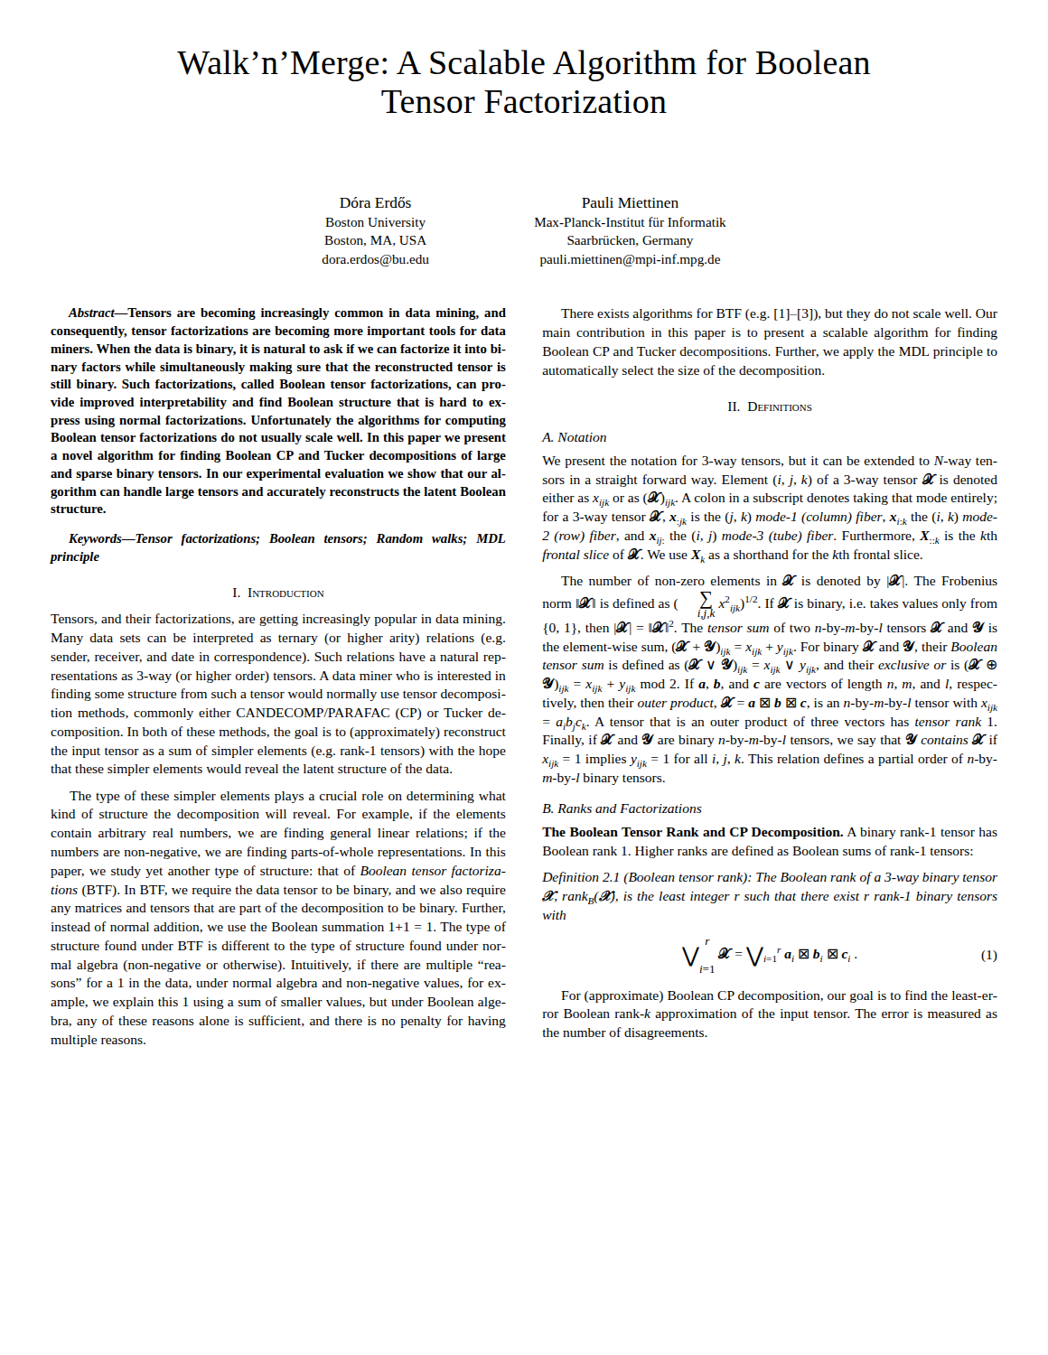Walk’n’Merge: A Scalable Algorithm for Boolean
Tensor Factorization
Dóra Erdős
Boston University
Boston, MA, USA
dora.erdos@bu.edu
Pauli Miettinen
Max-Planck-Institut für Informatik
Saarbrücken, Germany
pauli.miettinen@mpi-inf.mpg.de
Abstract—Tensors are becoming increasingly common in data mining, and consequently, tensor factorizations are becoming more important tools for data miners. When the data is binary, it is natural to ask if we can factorize it into binary factors while simultaneously making sure that the reconstructed tensor is still binary. Such factorizations, called Boolean tensor factorizations, can provide improved interpretability and find Boolean structure that is hard to express using normal factorizations. Unfortunately the algorithms for computing Boolean tensor factorizations do not usually scale well. In this paper we present a novel algorithm for finding Boolean CP and Tucker decompositions of large and sparse binary tensors. In our experimental evaluation we show that our algorithm can handle large tensors and accurately reconstructs the latent Boolean structure.
Keywords—Tensor factorizations; Boolean tensors; Random walks; MDL principle
I. Introduction
Tensors, and their factorizations, are getting increasingly popular in data mining. Many data sets can be interpreted as ternary (or higher arity) relations (e.g. sender, receiver, and date in correspondence). Such relations have a natural representations as 3-way (or higher order) tensors. A data miner who is interested in finding some structure from such a tensor would normally use tensor decomposition methods, commonly either CANDECOMP/PARAFAC (CP) or Tucker decomposition. In both of these methods, the goal is to (approximately) reconstruct the input tensor as a sum of simpler elements (e.g. rank-1 tensors) with the hope that these simpler elements would reveal the latent structure of the data.
The type of these simpler elements plays a crucial role on determining what kind of structure the decomposition will reveal. For example, if the elements contain arbitrary real numbers, we are finding general linear relations; if the numbers are non-negative, we are finding parts-of-whole representations. In this paper, we study yet another type of structure: that of Boolean tensor factorizations (BTF). In BTF, we require the data tensor to be binary, and we also require any matrices and tensors that are part of the decomposition to be binary. Further, instead of normal addition, we use the Boolean summation 1+1 = 1. The type of structure found under BTF is different to the type of structure found under normal algebra (non-negative or otherwise). Intuitively, if there are multiple “reasons” for a 1 in the data, under normal algebra and non-negative values, for example, we explain this 1 using a sum of smaller values, but under Boolean algebra, any of these reasons alone is sufficient, and there is no penalty for having multiple reasons.
There exists algorithms for BTF (e.g. [1]–[3]), but they do not scale well. Our main contribution in this paper is to present a scalable algorithm for finding Boolean CP and Tucker decompositions. Further, we apply the MDL principle to automatically select the size of the decomposition.
II. Definitions
A. Notation
We present the notation for 3-way tensors, but it can be extended to N-way tensors in a straight forward way. Element (i, j, k) of a 3-way tensor 𝒳 is denoted either as xijk or as (𝒳)ijk. A colon in a subscript denotes taking that mode entirely; for a 3-way tensor 𝒳, x:jk is the (j, k) mode-1 (column) fiber, xi:k the (i, k) mode-2 (row) fiber, and xij: the (i, j) mode-3 (tube) fiber. Furthermore, X::k is the kth frontal slice of 𝒳. We use Xk as a shorthand for the kth frontal slice.
The number of non-zero elements in 𝒳 is denoted by |𝒳|. The Frobenius norm ‖𝒳‖ is defined as ( ∑i,j,k x2ijk)1/2. If 𝒳 is binary, i.e. takes values only from {0, 1}, then |𝒳| = ‖𝒳‖2. The tensor sum of two n-by-m-by-l tensors 𝒳 and 𝒴 is the element-wise sum, (𝒳 + 𝒴)ijk = xijk + yijk. For binary 𝒳 and 𝒴, their Boolean tensor sum is defined as (𝒳 ∨ 𝒴)ijk = xijk ∨ yijk, and their exclusive or is (𝒳 ⊕ 𝒴)ijk = xijk + yijk mod 2. If a, b, and c are vectors of length n, m, and l, respectively, then their outer product, 𝒳 = a ⊠ b ⊠ c, is an n-by-m-by-l tensor with xijk = aibjck. A tensor that is an outer product of three vectors has tensor rank 1. Finally, if 𝒳 and 𝒴 are binary n-by-m-by-l tensors, we say that 𝒴 contains 𝒳 if xijk = 1 implies yijk = 1 for all i, j, k. This relation defines a partial order of n-by-m-by-l binary tensors.
B. Ranks and Factorizations
The Boolean Tensor Rank and CP Decomposition. A binary rank-1 tensor has Boolean rank 1. Higher ranks are defined as Boolean sums of rank-1 tensors:
Definition 2.1 (Boolean tensor rank): The Boolean rank of a 3-way binary tensor 𝒳, rankB(𝒳), is the least integer r such that there exist r rank-1 binary tensors with
⋁r∑i=1 𝒳 = ⋁i=1r ai ⊠ bi ⊠ ci . (1)
For (approximate) Boolean CP decomposition, our goal is to find the least-error Boolean rank-k approximation of the input tensor. The error is measured as the number of disagreements.